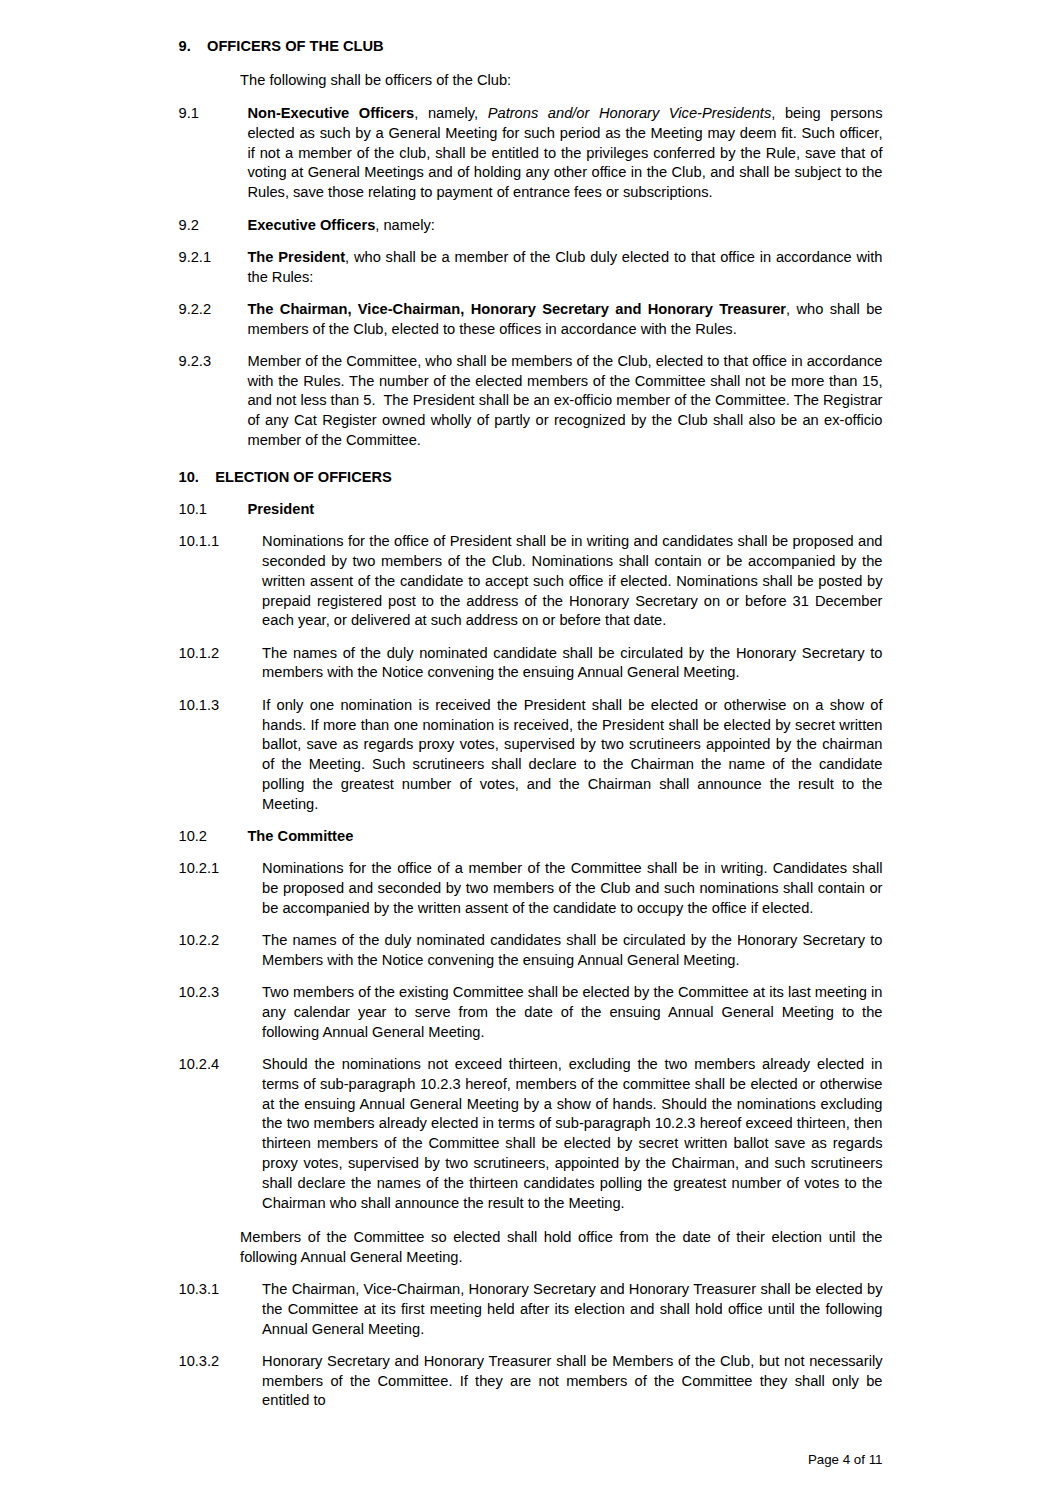9. OFFICERS OF THE CLUB
The following shall be officers of the Club:
9.1
Non-Executive Officers, namely, Patrons and/or Honorary Vice-Presidents, being persons elected as such by a General Meeting for such period as the Meeting may deem fit. Such officer, if not a member of the club, shall be entitled to the privileges conferred by the Rule, save that of voting at General Meetings and of holding any other office in the Club, and shall be subject to the Rules, save those relating to payment of entrance fees or subscriptions.
9.2
Executive Officers, namely:
9.2.1
The President, who shall be a member of the Club duly elected to that office in accordance with the Rules:
9.2.2
The Chairman, Vice-Chairman, Honorary Secretary and Honorary Treasurer, who shall be members of the Club, elected to these offices in accordance with the Rules.
9.2.3
Member of the Committee, who shall be members of the Club, elected to that office in accordance with the Rules. The number of the elected members of the Committee shall not be more than 15, and not less than 5. The President shall be an ex-officio member of the Committee. The Registrar of any Cat Register owned wholly of partly or recognized by the Club shall also be an ex-officio member of the Committee.
10. ELECTION OF OFFICERS
10.1
President
10.1.1
Nominations for the office of President shall be in writing and candidates shall be proposed and seconded by two members of the Club. Nominations shall contain or be accompanied by the written assent of the candidate to accept such office if elected. Nominations shall be posted by prepaid registered post to the address of the Honorary Secretary on or before 31 December each year, or delivered at such address on or before that date.
10.1.2
The names of the duly nominated candidate shall be circulated by the Honorary Secretary to members with the Notice convening the ensuing Annual General Meeting.
10.1.3
If only one nomination is received the President shall be elected or otherwise on a show of hands. If more than one nomination is received, the President shall be elected by secret written ballot, save as regards proxy votes, supervised by two scrutineers appointed by the chairman of the Meeting. Such scrutineers shall declare to the Chairman the name of the candidate polling the greatest number of votes, and the Chairman shall announce the result to the Meeting.
10.2
The Committee
10.2.1
Nominations for the office of a member of the Committee shall be in writing. Candidates shall be proposed and seconded by two members of the Club and such nominations shall contain or be accompanied by the written assent of the candidate to occupy the office if elected.
10.2.2
The names of the duly nominated candidates shall be circulated by the Honorary Secretary to Members with the Notice convening the ensuing Annual General Meeting.
10.2.3
Two members of the existing Committee shall be elected by the Committee at its last meeting in any calendar year to serve from the date of the ensuing Annual General Meeting to the following Annual General Meeting.
10.2.4
Should the nominations not exceed thirteen, excluding the two members already elected in terms of sub-paragraph 10.2.3 hereof, members of the committee shall be elected or otherwise at the ensuing Annual General Meeting by a show of hands. Should the nominations excluding the two members already elected in terms of sub-paragraph 10.2.3 hereof exceed thirteen, then thirteen members of the Committee shall be elected by secret written ballot save as regards proxy votes, supervised by two scrutineers, appointed by the Chairman, and such scrutineers shall declare the names of the thirteen candidates polling the greatest number of votes to the Chairman who shall announce the result to the Meeting.
Members of the Committee so elected shall hold office from the date of their election until the following Annual General Meeting.
10.3.1
The Chairman, Vice-Chairman, Honorary Secretary and Honorary Treasurer shall be elected by the Committee at its first meeting held after its election and shall hold office until the following Annual General Meeting.
10.3.2
Honorary Secretary and Honorary Treasurer shall be Members of the Club, but not necessarily members of the Committee. If they are not members of the Committee they shall only be entitled to
Page 4 of 11